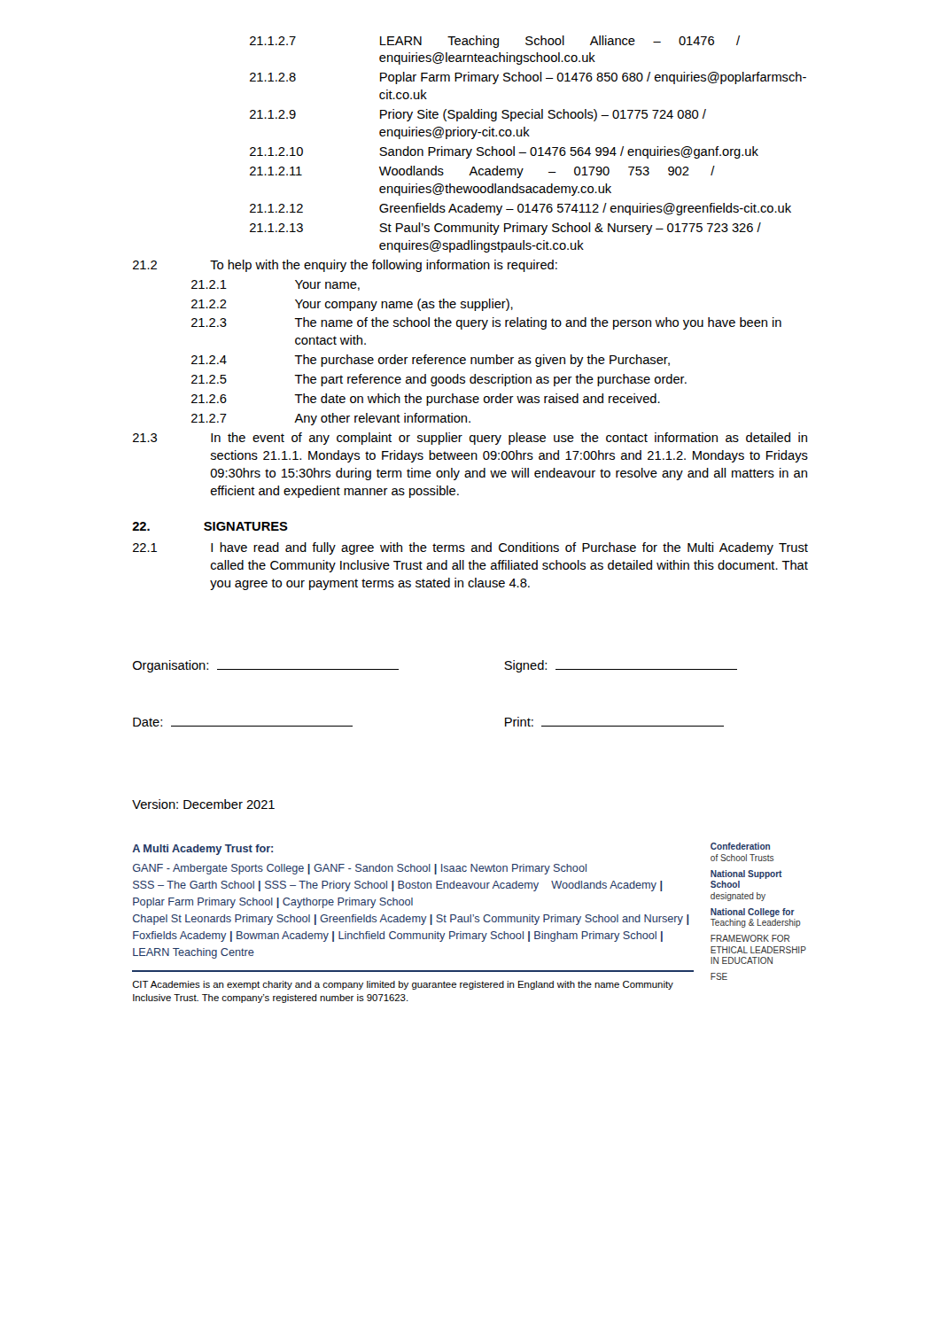21.1.2.7
LEARN Teaching School Alliance – 01476 / enquiries@learnteachingschool.co.uk
21.1.2.8
Poplar Farm Primary School – 01476 850 680 / enquiries@poplarfarmsch-cit.co.uk
21.1.2.9
Priory Site (Spalding Special Schools) – 01775 724 080 / enquiries@priory-cit.co.uk
21.1.2.10
Sandon Primary School – 01476 564 994 / enquiries@ganf.org.uk
21.1.2.11
Woodlands Academy – 01790 753 902 / enquiries@thewoodlandsacademy.co.uk
21.1.2.12
Greenfields Academy – 01476 574112 / enquiries@greenfields-cit.co.uk
21.1.2.13
St Paul’s Community Primary School & Nursery – 01775 723 326 / enquires@spadlingstpauls-cit.co.uk
21.2
To help with the enquiry the following information is required:
21.2.1
Your name,
21.2.2
Your company name (as the supplier),
21.2.3
The name of the school the query is relating to and the person who you have been in contact with.
21.2.4
The purchase order reference number as given by the Purchaser,
21.2.5
The part reference and goods description as per the purchase order.
21.2.6
The date on which the purchase order was raised and received.
21.2.7
Any other relevant information.
21.3
In the event of any complaint or supplier query please use the contact information as detailed in sections 21.1.1. Mondays to Fridays between 09:00hrs and 17:00hrs and 21.1.2. Mondays to Fridays 09:30hrs to 15:30hrs during term time only and we will endeavour to resolve any and all matters in an efficient and expedient manner as possible.
22.
SIGNATURES
22.1
I have read and fully agree with the terms and Conditions of Purchase for the Multi Academy Trust called the Community Inclusive Trust and all the affiliated schools as detailed within this document. That you agree to our payment terms as stated in clause 4.8.
Organisation:
Signed:
Date:
Print:
Version: December 2021
A Multi Academy Trust for:
GANF - Ambergate Sports College | GANF - Sandon School | Isaac Newton Primary School
SSS – The Garth School | SSS – The Priory School | Boston Endeavour Academy Woodlands Academy | Poplar Farm Primary School | Caythorpe Primary School
Chapel St Leonards Primary School | Greenfields Academy | St Paul’s Community Primary School and Nursery | Foxfields Academy | Bowman Academy | Linchfield Community Primary School | Bingham Primary School | LEARN Teaching Centre
CIT Academies is an exempt charity and a company limited by guarantee registered in England with the name Community Inclusive Trust. The company’s registered number is 9071623.
Confederation
of School Trusts
National Support School
designated by
National College for
Teaching & Leadership
FRAMEWORK FOR
ETHICAL LEADERSHIP
IN EDUCATION
FSE